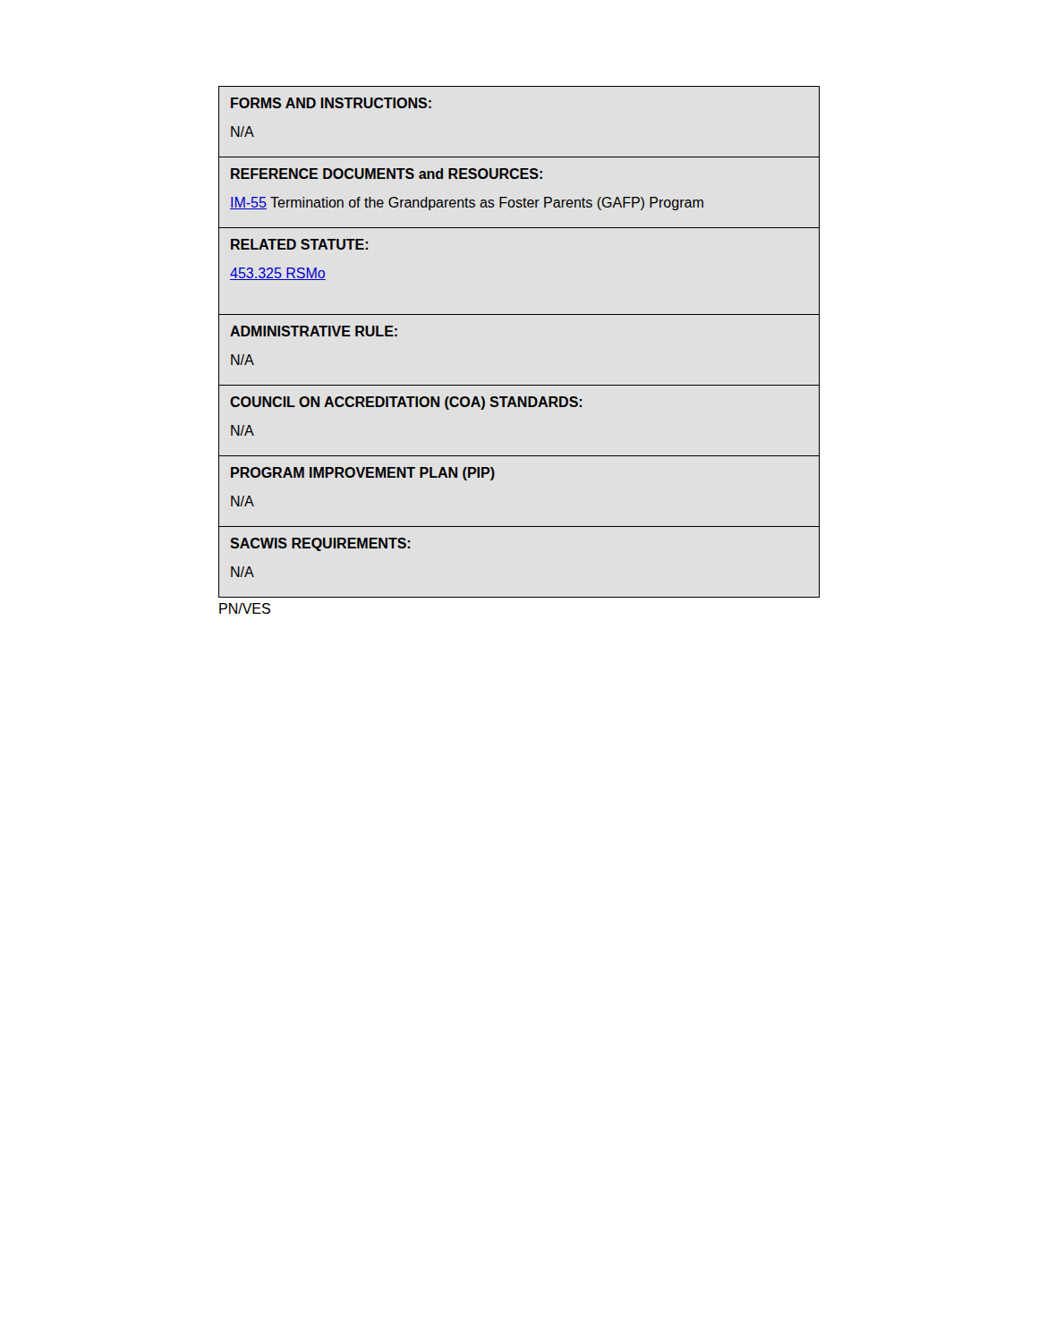| FORMS AND INSTRUCTIONS: N/A |
| REFERENCE DOCUMENTS and RESOURCES: IM-55 Termination of the Grandparents as Foster Parents (GAFP) Program |
| RELATED STATUTE: 453.325 RSMo |
| ADMINISTRATIVE RULE: N/A |
| COUNCIL ON ACCREDITATION (COA) STANDARDS: N/A |
| PROGRAM IMPROVEMENT PLAN (PIP) N/A |
| SACWIS REQUIREMENTS: N/A |
PN/VES